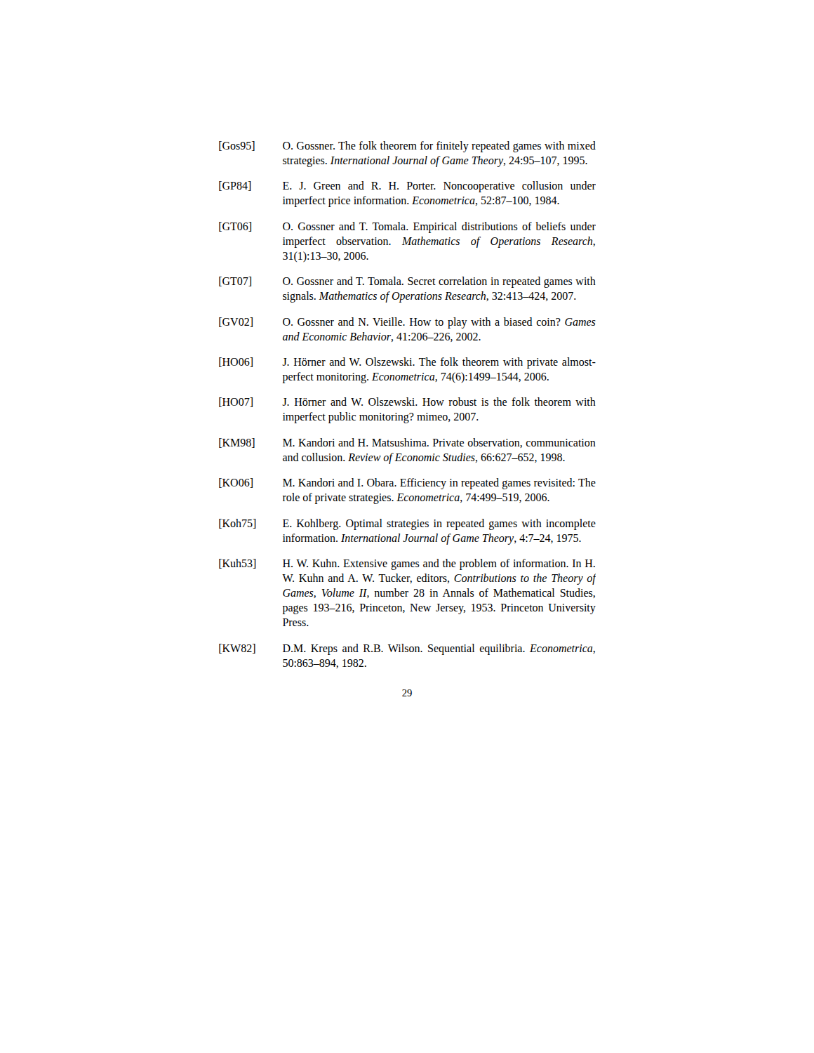[Gos95]
O. Gossner. The folk theorem for finitely repeated games with mixed strategies. International Journal of Game Theory, 24:95–107, 1995.
[GP84]
E. J. Green and R. H. Porter. Noncooperative collusion under imperfect price information. Econometrica, 52:87–100, 1984.
[GT06]
O. Gossner and T. Tomala. Empirical distributions of beliefs under imperfect observation. Mathematics of Operations Research, 31(1):13–30, 2006.
[GT07]
O. Gossner and T. Tomala. Secret correlation in repeated games with signals. Mathematics of Operations Research, 32:413–424, 2007.
[GV02]
O. Gossner and N. Vieille. How to play with a biased coin? Games and Economic Behavior, 41:206–226, 2002.
[HO06]
J. Hörner and W. Olszewski. The folk theorem with private almost-perfect monitoring. Econometrica, 74(6):1499–1544, 2006.
[HO07]
J. Hörner and W. Olszewski. How robust is the folk theorem with imperfect public monitoring? mimeo, 2007.
[KM98]
M. Kandori and H. Matsushima. Private observation, communication and collusion. Review of Economic Studies, 66:627–652, 1998.
[KO06]
M. Kandori and I. Obara. Efficiency in repeated games revisited: The role of private strategies. Econometrica, 74:499–519, 2006.
[Koh75]
E. Kohlberg. Optimal strategies in repeated games with incomplete information. International Journal of Game Theory, 4:7–24, 1975.
[Kuh53]
H. W. Kuhn. Extensive games and the problem of information. In H. W. Kuhn and A. W. Tucker, editors, Contributions to the Theory of Games, Volume II, number 28 in Annals of Mathematical Studies, pages 193–216, Princeton, New Jersey, 1953. Princeton University Press.
[KW82]
D.M. Kreps and R.B. Wilson. Sequential equilibria. Econometrica, 50:863–894, 1982.
29